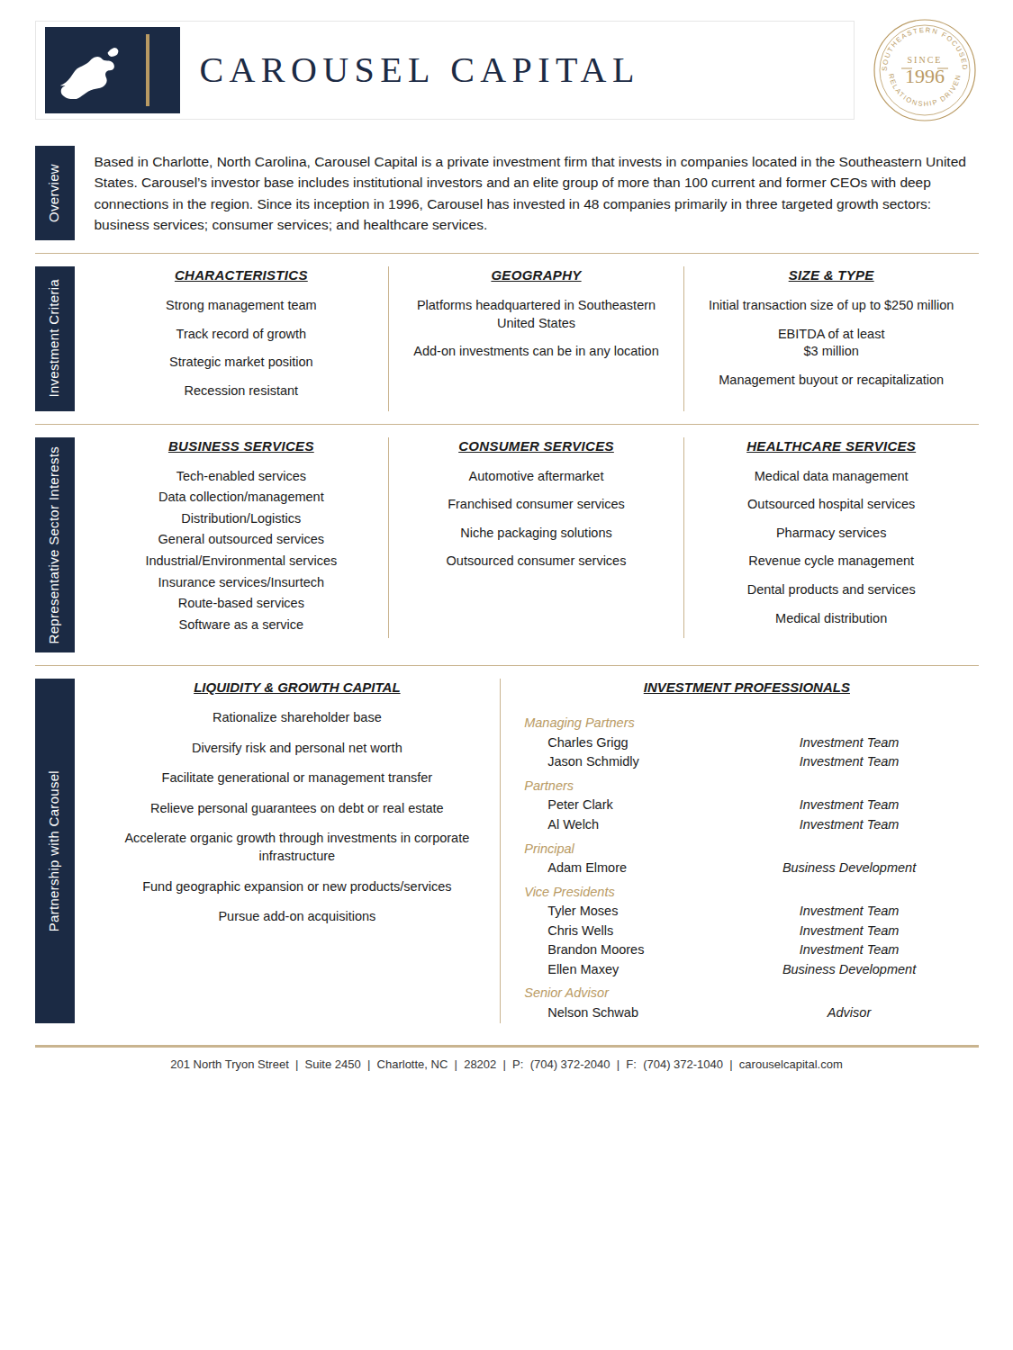CAROUSEL CAPITAL
SOUTHEASTERN FOCUSED RELATIONSHIP DRIVEN SINCE 1996
Overview
Based in Charlotte, North Carolina, Carousel Capital is a private investment firm that invests in companies located in the Southeastern United States. Carousel’s investor base includes institutional investors and an elite group of more than 100 current and former CEOs with deep connections in the region. Since its inception in 1996, Carousel has invested in 48 companies primarily in three targeted growth sectors: business services; consumer services; and healthcare services.
Investment Criteria
CHARACTERISTICS
Strong management team
Track record of growth
Strategic market position
Recession resistant
GEOGRAPHY
Platforms headquartered in Southeastern United States
Add-on investments can be in any location
SIZE & TYPE
Initial transaction size of up to $250 million
EBITDA of at least
$3 million
Management buyout or recapitalization
Representative Sector Interests
BUSINESS SERVICES
Tech-enabled services
Data collection/management
Distribution/Logistics
General outsourced services
Industrial/Environmental services
Insurance services/Insurtech
Route-based services
Software as a service
CONSUMER SERVICES
Automotive aftermarket
Franchised consumer services
Niche packaging solutions
Outsourced consumer services
HEALTHCARE SERVICES
Medical data management
Outsourced hospital services
Pharmacy services
Revenue cycle management
Dental products and services
Medical distribution
Partnership with Carousel
LIQUIDITY & GROWTH CAPITAL
Rationalize shareholder base
Diversify risk and personal net worth
Facilitate generational or management transfer
Relieve personal guarantees on debt or real estate
Accelerate organic growth through investments in corporate infrastructure
Fund geographic expansion or new products/services
Pursue add-on acquisitions
INVESTMENT PROFESSIONALS
| Managing Partners |
| Charles Grigg | Investment Team |
| Jason Schmidly | Investment Team |
| Partners |
| Peter Clark | Investment Team |
| Al Welch | Investment Team |
| Principal |
| Adam Elmore | Business Development |
| Vice Presidents |
| Tyler Moses | Investment Team |
| Chris Wells | Investment Team |
| Brandon Moores | Investment Team |
| Ellen Maxey | Business Development |
| Senior Advisor |
| Nelson Schwab | Advisor |
201 North Tryon Street | Suite 2450 | Charlotte, NC | 28202 | P: (704) 372-2040 | F: (704) 372-1040 | carouselcapital.com